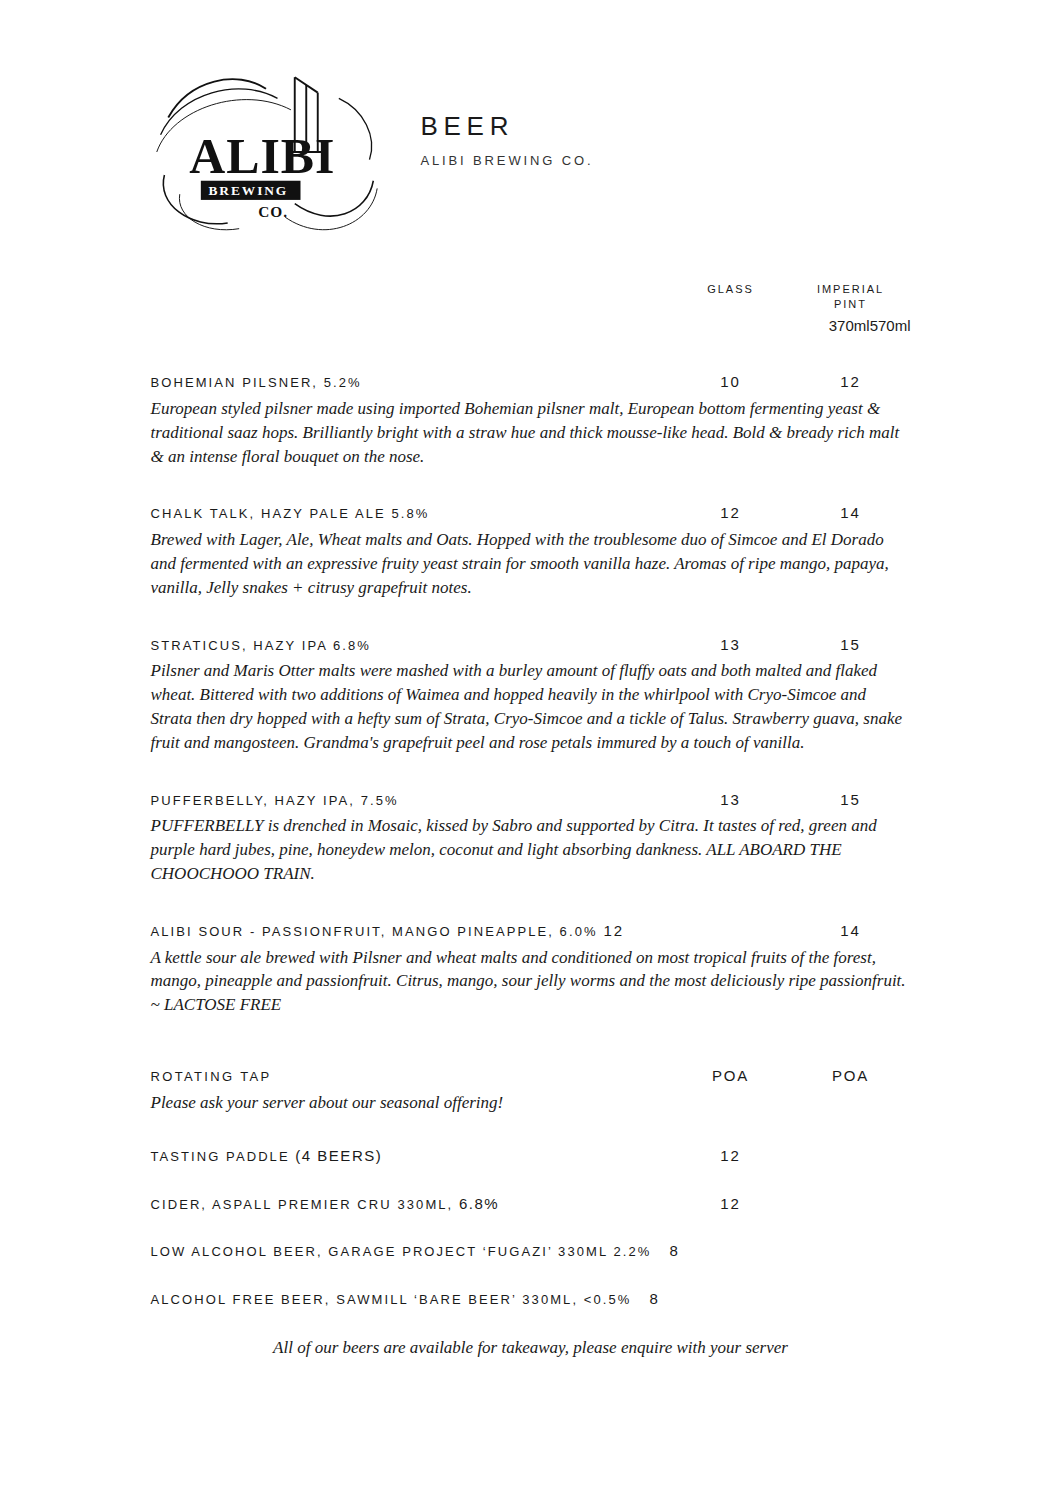ALIBI BREWING CO.
Beer
Alibi Brewing Co.
Glass
Imperial
Pint
370ml
570ml
Bohemian Pilsner, 5.2%
10
12
European styled pilsner made using imported Bohemian pilsner malt, European bottom fermenting yeast & traditional saaz hops. Brilliantly bright with a straw hue and thick mousse-like head. Bold & bready rich malt & an intense floral bouquet on the nose.
Chalk Talk, Hazy Pale Ale 5.8%
12
14
Brewed with Lager, Ale, Wheat malts and Oats. Hopped with the troublesome duo of Simcoe and El Dorado and fermented with an expressive fruity yeast strain for smooth vanilla haze. Aromas of ripe mango, papaya, vanilla, Jelly snakes + citrusy grapefruit notes.
Straticus, Hazy IPA 6.8%
13
15
Pilsner and Maris Otter malts were mashed with a burley amount of fluffy oats and both malted and flaked wheat. Bittered with two additions of Waimea and hopped heavily in the whirlpool with Cryo-Simcoe and Strata then dry hopped with a hefty sum of Strata, Cryo-Simcoe and a tickle of Talus. Strawberry guava, snake fruit and mangosteen. Grandma's grapefruit peel and rose petals immured by a touch of vanilla.
Pufferbelly, Hazy IPA, 7.5%
13
15
PUFFERBELLY is drenched in Mosaic, kissed by Sabro and supported by Citra. It tastes of red, green and purple hard jubes, pine, honeydew melon, coconut and light absorbing dankness. ALL ABOARD THE CHOOCHOOO TRAIN.
Alibi Sour - Passionfruit, Mango Pineapple, 6.0%12
14
A kettle sour ale brewed with Pilsner and wheat malts and conditioned on most tropical fruits of the forest, mango, pineapple and passionfruit. Citrus, mango, sour jelly worms and the most deliciously ripe passionfruit. ~ LACTOSE FREE
Rotating Tap
POA
POA
Please ask your server about our seasonal offering!
Tasting Paddle (4 Beers)
12
Cider, Aspall Premier Cru 330ml, 6.8%
12
Low Alcohol Beer, Garage Project ‘Fugazi’ 330ml 2.2%
8
Alcohol Free Beer, Sawmill ‘Bare Beer’ 330ml, <0.5%
8
All of our beers are available for takeaway, please enquire with your server